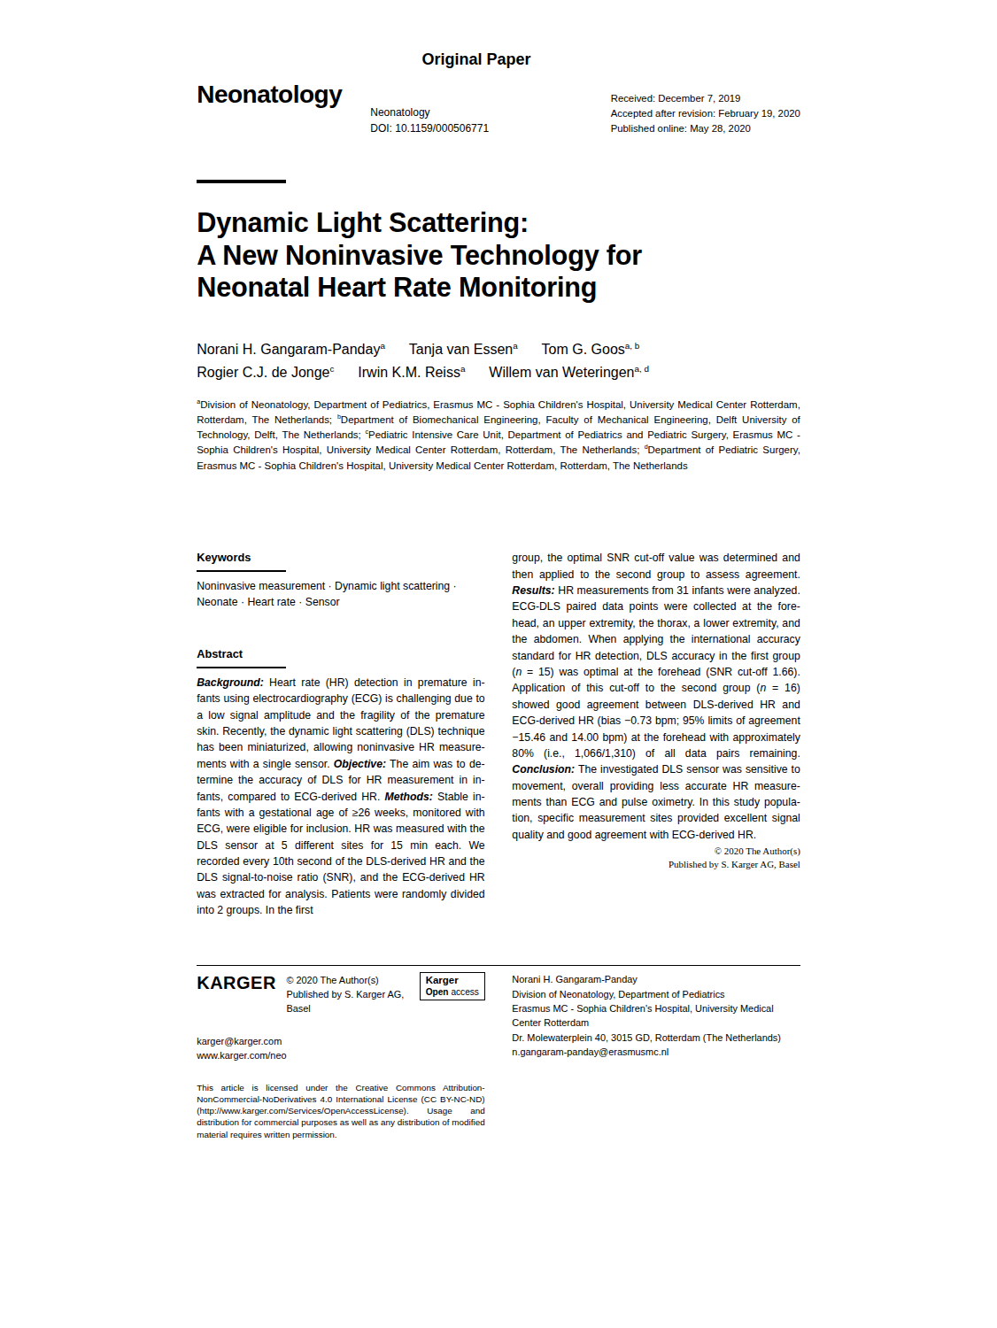Neonatology
Original Paper
Neonatology
DOI: 10.1159/000506771
Received: December 7, 2019
Accepted after revision: February 19, 2020
Published online: May 28, 2020
Dynamic Light Scattering:
A New Noninvasive Technology for
Neonatal Heart Rate Monitoring
Norani H. Gangaram-Pandaya Tanja van Essena Tom G. Goosa, b
Rogier C.J. de Jongec Irwin K.M. Reissa Willem van Weteringena, d
aDivision of Neonatology, Department of Pediatrics, Erasmus MC - Sophia Children's Hospital, University Medical Center Rotterdam, Rotterdam, The Netherlands; bDepartment of Biomechanical Engineering, Faculty of Mechanical Engineering, Delft University of Technology, Delft, The Netherlands; cPediatric Intensive Care Unit, Department of Pediatrics and Pediatric Surgery, Erasmus MC - Sophia Children's Hospital, University Medical Center Rotterdam, Rotterdam, The Netherlands; dDepartment of Pediatric Surgery, Erasmus MC - Sophia Children's Hospital, University Medical Center Rotterdam, Rotterdam, The Netherlands
Keywords
Noninvasive measurement · Dynamic light scattering · Neonate · Heart rate · Sensor
Abstract
Background: Heart rate (HR) detection in premature infants using electrocardiography (ECG) is challenging due to a low signal amplitude and the fragility of the premature skin. Recently, the dynamic light scattering (DLS) technique has been miniaturized, allowing noninvasive HR measurements with a single sensor. Objective: The aim was to determine the accuracy of DLS for HR measurement in infants, compared to ECG-derived HR. Methods: Stable infants with a gestational age of ≥26 weeks, monitored with ECG, were eligible for inclusion. HR was measured with the DLS sensor at 5 different sites for 15 min each. We recorded every 10th second of the DLS-derived HR and the DLS signal-to-noise ratio (SNR), and the ECG-derived HR was extracted for analysis. Patients were randomly divided into 2 groups. In the first
group, the optimal SNR cut-off value was determined and then applied to the second group to assess agreement. Results: HR measurements from 31 infants were analyzed. ECG-DLS paired data points were collected at the forehead, an upper extremity, the thorax, a lower extremity, and the abdomen. When applying the international accuracy standard for HR detection, DLS accuracy in the first group (n = 15) was optimal at the forehead (SNR cut-off 1.66). Application of this cut-off to the second group (n = 16) showed good agreement between DLS-derived HR and ECG-derived HR (bias −0.73 bpm; 95% limits of agreement −15.46 and 14.00 bpm) at the forehead with approximately 80% (i.e., 1,066/1,310) of all data pairs remaining. Conclusion: The investigated DLS sensor was sensitive to movement, overall providing less accurate HR measurements than ECG and pulse oximetry. In this study population, specific measurement sites provided excellent signal quality and good agreement with ECG-derived HR.
© 2020 The Author(s)
Published by S. Karger AG, Basel
KARGER
© 2020 The Author(s)
Published by S. Karger AG, Basel
Karger Open access
karger@karger.com
www.karger.com/neo
This article is licensed under the Creative Commons Attribution-NonCommercial-NoDerivatives 4.0 International License (CC BY-NC-ND) (http://www.karger.com/Services/OpenAccessLicense). Usage and distribution for commercial purposes as well as any distribution of modified material requires written permission.
Norani H. Gangaram-Panday
Division of Neonatology, Department of Pediatrics
Erasmus MC - Sophia Children's Hospital, University Medical Center Rotterdam
Dr. Molewaterplein 40, 3015 GD, Rotterdam (The Netherlands)
n.gangaram-panday@erasmusmc.nl